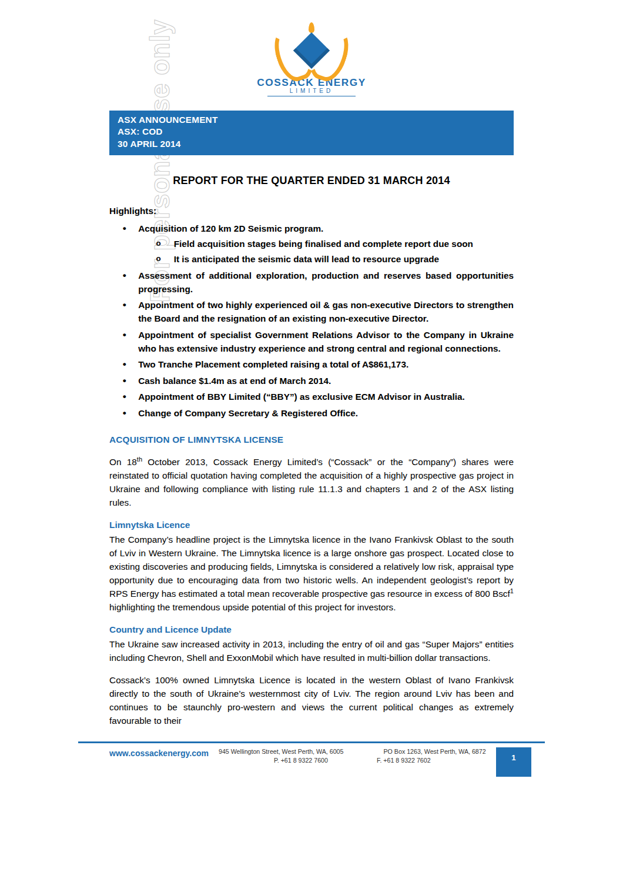For personal use only
COSSACK ENERGY
LIMITED
ASX ANNOUNCEMENT
ASX: COD
30 APRIL 2014
REPORT FOR THE QUARTER ENDED 31 MARCH 2014
Highlights:
Acquisition of 120 km 2D Seismic program.
Field acquisition stages being finalised and complete report due soon
It is anticipated the seismic data will lead to resource upgrade
Assessment of additional exploration, production and reserves based opportunities progressing.
Appointment of two highly experienced oil & gas non-executive Directors to strengthen the Board and the resignation of an existing non-executive Director.
Appointment of specialist Government Relations Advisor to the Company in Ukraine who has extensive industry experience and strong central and regional connections.
Two Tranche Placement completed raising a total of A$861,173.
Cash balance $1.4m as at end of March 2014.
Appointment of BBY Limited (“BBY”) as exclusive ECM Advisor in Australia.
Change of Company Secretary & Registered Office.
ACQUISITION OF LIMNYTSKA LICENSE
On 18th October 2013, Cossack Energy Limited’s (“Cossack” or the “Company”) shares were reinstated to official quotation having completed the acquisition of a highly prospective gas project in Ukraine and following compliance with listing rule 11.1.3 and chapters 1 and 2 of the ASX listing rules.
Limnytska Licence
The Company’s headline project is the Limnytska licence in the Ivano Frankivsk Oblast to the south of Lviv in Western Ukraine. The Limnytska licence is a large onshore gas prospect. Located close to existing discoveries and producing fields, Limnytska is considered a relatively low risk, appraisal type opportunity due to encouraging data from two historic wells. An independent geologist’s report by RPS Energy has estimated a total mean recoverable prospective gas resource in excess of 800 Bscf1 highlighting the tremendous upside potential of this project for investors.
Country and Licence Update
The Ukraine saw increased activity in 2013, including the entry of oil and gas “Super Majors” entities including Chevron, Shell and ExxonMobil which have resulted in multi-billion dollar transactions.
Cossack’s 100% owned Limnytska Licence is located in the western Oblast of Ivano Frankivsk directly to the south of Ukraine’s westernmost city of Lviv. The region around Lviv has been and continues to be staunchly pro-western and views the current political changes as extremely favourable to their
www.cossackenergy.com
945 Wellington Street, West Perth, WA, 6005 PO Box 1263, West Perth, WA, 6872
P. +61 8 9322 7600 F. +61 8 9322 7602
1